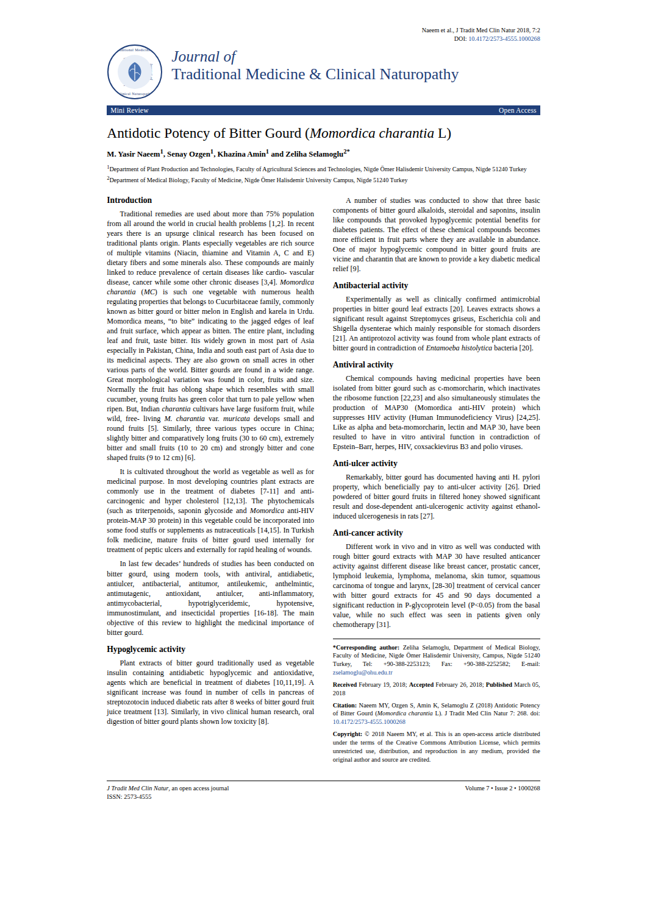Naeem et al., J Tradit Med Clin Natur 2018, 7:2
DOI: 10.4172/2573-4555.1000268
Traditional Medicine & Clinical Naturopathy ISSN: 2573-4555 Journal of
Journal of
Traditional Medicine & Clinical Naturopathy
Mini Review
Open Access
Antidotic Potency of Bitter Gourd (Momordica charantia L)
M. Yasir Naeem1, Senay Ozgen1, Khazina Amin1 and Zeliha Selamoglu2*
1Department of Plant Production and Technologies, Faculty of Agricultural Sciences and Technologies, Nigde Ömer Halisdemir University Campus, Nigde 51240 Turkey
2Department of Medical Biology, Faculty of Medicine, Nigde Ömer Halisdemir University Campus, Nigde 51240 Turkey
Introduction
Traditional remedies are used about more than 75% population from all around the world in crucial health problems [1,2]. In recent years there is an upsurge clinical research has been focused on traditional plants origin. Plants especially vegetables are rich source of multiple vitamins (Niacin, thiamine and Vitamin A, C and E) dietary fibers and some minerals also. These compounds are mainly linked to reduce prevalence of certain diseases like cardio- vascular disease, cancer while some other chronic diseases [3,4]. Momordica charantia (MC) is such one vegetable with numerous health regulating properties that belongs to Cucurbitaceae family, commonly known as bitter gourd or bitter melon in English and karela in Urdu. Momordica means, “to bite” indicating to the jagged edges of leaf and fruit surface, which appear as bitten. The entire plant, including leaf and fruit, taste bitter. Itis widely grown in most part of Asia especially in Pakistan, China, India and south east part of Asia due to its medicinal aspects. They are also grown on small acres in other various parts of the world. Bitter gourds are found in a wide range. Great morphological variation was found in color, fruits and size. Normally the fruit has oblong shape which resembles with small cucumber, young fruits has green color that turn to pale yellow when ripen. But, Indian charantia cultivars have large fusiform fruit, while wild, free- living M. charantia var. muricata develops small and round fruits [5]. Similarly, three various types occure in China; slightly bitter and comparatively long fruits (30 to 60 cm), extremely bitter and small fruits (10 to 20 cm) and strongly bitter and cone shaped fruits (9 to 12 cm) [6].
It is cultivated throughout the world as vegetable as well as for medicinal purpose. In most developing countries plant extracts are commonly use in the treatment of diabetes [7-11] and anti-carcinogenic and hyper cholesterol [12,13]. The phytochemicals (such as triterpenoids, saponin glycoside and Momordica anti-HIV protein-MAP 30 protein) in this vegetable could be incorporated into some food stuffs or supplements as nutraceuticals [14,15]. In Turkish folk medicine, mature fruits of bitter gourd used internally for treatment of peptic ulcers and externally for rapid healing of wounds.
In last few decades’ hundreds of studies has been conducted on bitter gourd, using modern tools, with antiviral, antidiabetic, antiulcer, antibacterial, antitumor, antileukemic, anthelmintic, antimutagenic, antioxidant, antiulcer, anti-inflammatory, antimycobacterial, hypotriglyceridemic, hypotensive, immunostimulant, and insecticidal properties [16-18]. The main objective of this review to highlight the medicinal importance of bitter gourd.
Hypoglycemic activity
Plant extracts of bitter gourd traditionally used as vegetable insulin containing antidiabetic hypoglycemic and antioxidative, agents which are beneficial in treatment of diabetes [10,11,19]. A significant increase was found in number of cells in pancreas of streptozotocin induced diabetic rats after 8 weeks of bitter gourd fruit juice treatment [13]. Similarly, in vivo clinical human research, oral digestion of bitter gourd plants shown low toxicity [8].
A number of studies was conducted to show that three basic components of bitter gourd alkaloids, steroidal and saponins, insulin like compounds that provoked hypoglycemic potential benefits for diabetes patients. The effect of these chemical compounds becomes more efficient in fruit parts where they are available in abundance. One of major hypoglycemic compound in bitter gourd fruits are vicine and charantin that are known to provide a key diabetic medical relief [9].
Antibacterial activity
Experimentally as well as clinically confirmed antimicrobial properties in bitter gourd leaf extracts [20]. Leaves extracts shows a significant result against Streptomyces griseus, Escherichia coli and Shigella dysenterae which mainly responsible for stomach disorders [21]. An antiprotozol activity was found from whole plant extracts of bitter gourd in contradiction of Entamoeba histolytica bacteria [20].
Antiviral activity
Chemical compounds having medicinal properties have been isolated from bitter gourd such as c-momorcharin, which inactivates the ribosome function [22,23] and also simultaneously stimulates the production of MAP30 (Momordica anti-HIV protein) which suppresses HIV activity (Human Immunodeficiency Virus) [24,25]. Like as alpha and beta-momorcharin, lectin and MAP 30, have been resulted to have in vitro antiviral function in contradiction of Epstein–Barr, herpes, HIV, coxsackievirus B3 and polio viruses.
Anti-ulcer activity
Remarkably, bitter gourd has documented having anti H. pylori property, which beneficially pay to anti-ulcer activity [26]. Dried powdered of bitter gourd fruits in filtered honey showed significant result and dose-dependent anti-ulcerogenic activity against ethanol-induced ulcerogenesis in rats [27].
Anti-cancer activity
Different work in vivo and in vitro as well was conducted with rough bitter gourd extracts with MAP 30 have resulted anticancer activity against different disease like breast cancer, prostatic cancer, lymphoid leukemia, lymphoma, melanoma, skin tumor, squamous carcinoma of tongue and larynx, [28-30] treatment of cervical cancer with bitter gourd extracts for 45 and 90 days documented a significant reduction in P-glycoprotein level (P<0.05) from the basal value, while no such effect was seen in patients given only chemotherapy [31].
*Corresponding author: Zeliha Selamoglu, Department of Medical Biology, Faculty of Medicine, Nigde Ömer Halisdemir University, Campus, Nigde 51240 Turkey, Tel: +90-388-2253123; Fax: +90-388-2252582; E-mail: zselamoglu@ohu.edu.tr
Received February 19, 2018; Accepted February 26, 2018; Published March 05, 2018
Citation: Naeem MY, Ozgen S, Amin K, Selamoglu Z (2018) Antidotic Potency of Bitter Gourd (Momordica charantia L). J Tradit Med Clin Natur 7: 268. doi: 10.4172/2573-4555.1000268
Copyright: © 2018 Naeem MY, et al. This is an open-access article distributed under the terms of the Creative Commons Attribution License, which permits unrestricted use, distribution, and reproduction in any medium, provided the original author and source are credited.
J Tradit Med Clin Natur, an open access journal
ISSN: 2573-4555
Volume 7 • Issue 2 • 1000268